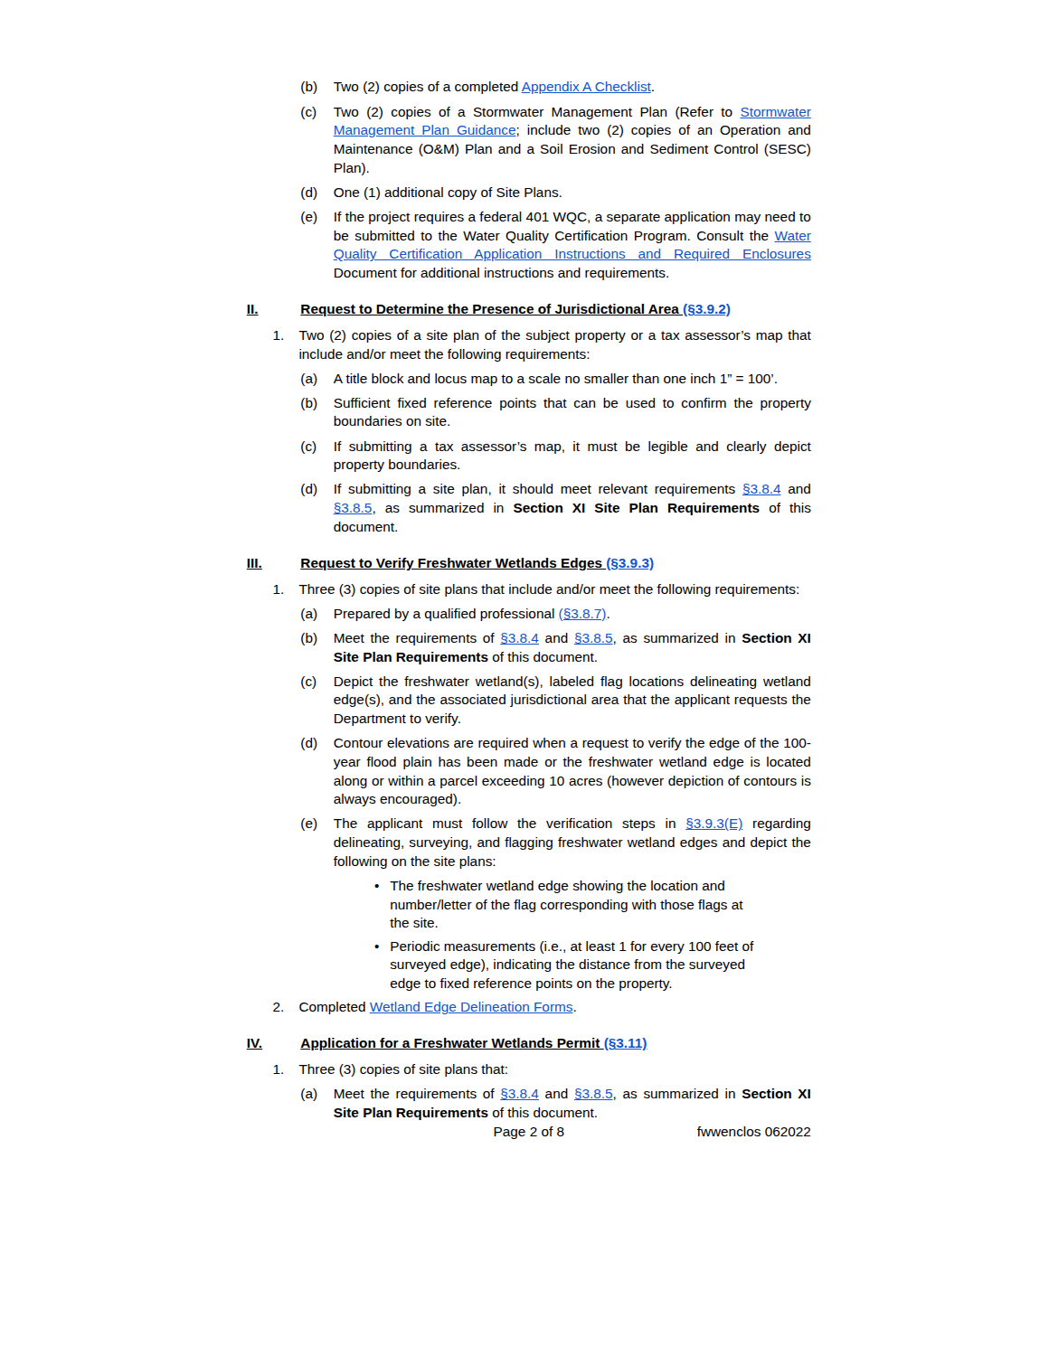(b)
Two (2) copies of a completed Appendix A Checklist.
(c)
Two (2) copies of a Stormwater Management Plan (Refer to Stormwater Management Plan Guidance; include two (2) copies of an Operation and Maintenance (O&M) Plan and a Soil Erosion and Sediment Control (SESC) Plan).
(d)
One (1) additional copy of Site Plans.
(e)
If the project requires a federal 401 WQC, a separate application may need to be submitted to the Water Quality Certification Program. Consult the Water Quality Certification Application Instructions and Required Enclosures Document for additional instructions and requirements.
II.
Request to Determine the Presence of Jurisdictional Area (§3.9.2)
1.
Two (2) copies of a site plan of the subject property or a tax assessor’s map that include and/or meet the following requirements:
(a)
A title block and locus map to a scale no smaller than one inch 1” = 100’.
(b)
Sufficient fixed reference points that can be used to confirm the property boundaries on site.
(c)
If submitting a tax assessor’s map, it must be legible and clearly depict property boundaries.
(d)
If submitting a site plan, it should meet relevant requirements §3.8.4 and §3.8.5, as summarized in Section XI Site Plan Requirements of this document.
III.
Request to Verify Freshwater Wetlands Edges (§3.9.3)
1.
Three (3) copies of site plans that include and/or meet the following requirements:
(a)
Prepared by a qualified professional (§3.8.7).
(b)
Meet the requirements of §3.8.4 and §3.8.5, as summarized in Section XI Site Plan Requirements of this document.
(c)
Depict the freshwater wetland(s), labeled flag locations delineating wetland edge(s), and the associated jurisdictional area that the applicant requests the Department to verify.
(d)
Contour elevations are required when a request to verify the edge of the 100-year flood plain has been made or the freshwater wetland edge is located along or within a parcel exceeding 10 acres (however depiction of contours is always encouraged).
(e)
The applicant must follow the verification steps in §3.9.3(E) regarding delineating, surveying, and flagging freshwater wetland edges and depict the following on the site plans:
• The freshwater wetland edge showing the location and number/letter of the flag corresponding with those flags at the site.
• Periodic measurements (i.e., at least 1 for every 100 feet of surveyed edge), indicating the distance from the surveyed edge to fixed reference points on the property.
2.
Completed Wetland Edge Delineation Forms.
IV.
Application for a Freshwater Wetlands Permit (§3.11)
1.
Three (3) copies of site plans that:
(a)
Meet the requirements of §3.8.4 and §3.8.5, as summarized in Section XI Site Plan Requirements of this document.
Page 2 of 8 fwwenclos 062022